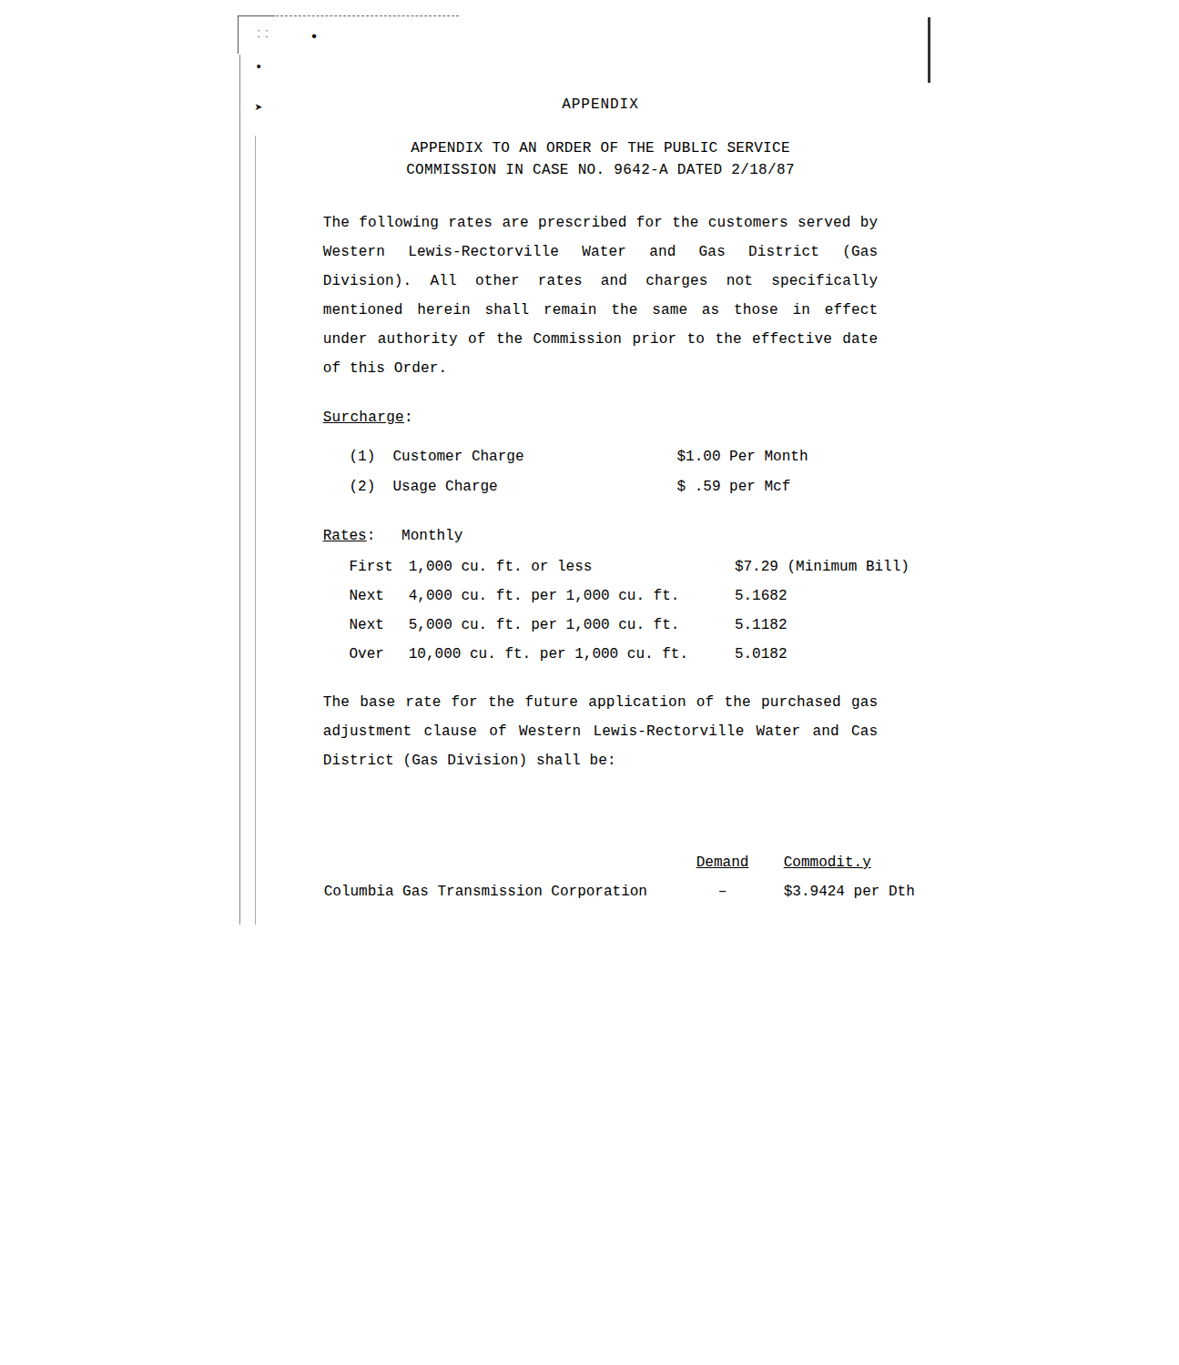ːː
•
➤
•
APPENDIX
APPENDIX TO AN ORDER OF THE PUBLIC SERVICE
COMMISSION IN CASE NO. 9642-A DATED 2/18/87
The following rates are prescribed for the customers served by Western Lewis-Rectorville Water and Gas District (Gas Division). All other rates and charges not specifically mentioned herein shall remain the same as those in effect under authority of the Commission prior to the effective date of this Order.
Surcharge:
| (1) | Customer Charge | $1.00 Per Month |
| (2) | Usage Charge | $ .59 per Mcf |
Rates: Monthly
| First | 1,000 cu. ft. or less | $7.29 (Minimum Bill) |
| Next | 4,000 cu. ft. per 1,000 cu. ft. | 5.1682 |
| Next | 5,000 cu. ft. per 1,000 cu. ft. | 5.1182 |
| Over | 10,000 cu. ft. per 1,000 cu. ft. | 5.0182 |
The base rate for the future application of the purchased gas adjustment clause of Western Lewis-Rectorville Water and Cas District (Gas Division) shall be:
| | Demand | Commodit.y |
| Columbia Gas Transmission Corporation | – | $3.9424 per Dth |